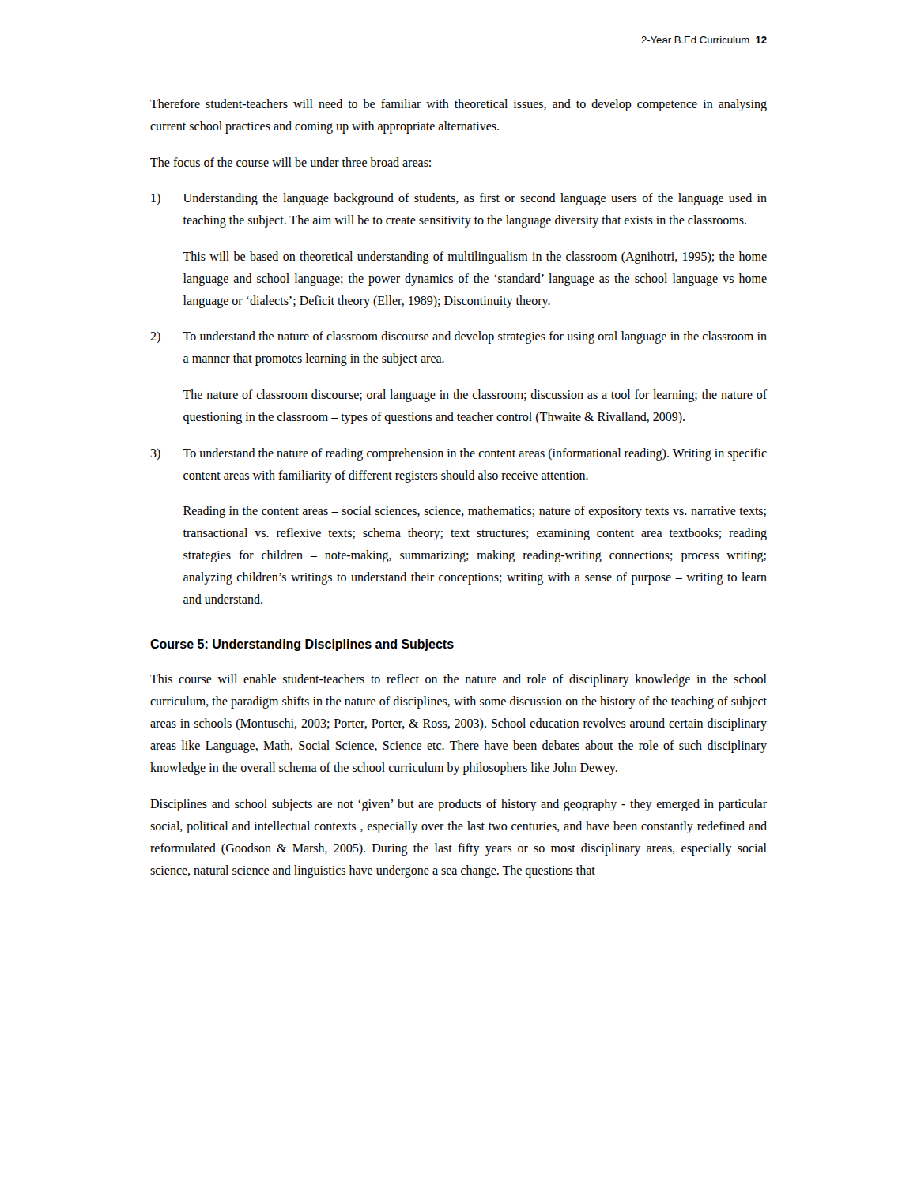2-Year B.Ed Curriculum 12
Therefore student-teachers will need to be familiar with theoretical issues, and to develop competence in analysing current school practices and coming up with appropriate alternatives.
The focus of the course will be under three broad areas:
Understanding the language background of students, as first or second language users of the language used in teaching the subject. The aim will be to create sensitivity to the language diversity that exists in the classrooms.
This will be based on theoretical understanding of multilingualism in the classroom (Agnihotri, 1995); the home language and school language; the power dynamics of the ‘standard’ language as the school language vs home language or ‘dialects’; Deficit theory (Eller, 1989); Discontinuity theory.
To understand the nature of classroom discourse and develop strategies for using oral language in the classroom in a manner that promotes learning in the subject area.
The nature of classroom discourse; oral language in the classroom; discussion as a tool for learning; the nature of questioning in the classroom – types of questions and teacher control (Thwaite & Rivalland, 2009).
To understand the nature of reading comprehension in the content areas (informational reading). Writing in specific content areas with familiarity of different registers should also receive attention.
Reading in the content areas – social sciences, science, mathematics; nature of expository texts vs. narrative texts; transactional vs. reflexive texts; schema theory; text structures; examining content area textbooks; reading strategies for children – note-making, summarizing; making reading-writing connections; process writing; analyzing children’s writings to understand their conceptions; writing with a sense of purpose – writing to learn and understand.
Course 5: Understanding Disciplines and Subjects
This course will enable student-teachers to reflect on the nature and role of disciplinary knowledge in the school curriculum, the paradigm shifts in the nature of disciplines, with some discussion on the history of the teaching of subject areas in schools (Montuschi, 2003; Porter, Porter, & Ross, 2003). School education revolves around certain disciplinary areas like Language, Math, Social Science, Science etc. There have been debates about the role of such disciplinary knowledge in the overall schema of the school curriculum by philosophers like John Dewey.
Disciplines and school subjects are not ‘given’ but are products of history and geography - they emerged in particular social, political and intellectual contexts , especially over the last two centuries, and have been constantly redefined and reformulated (Goodson & Marsh, 2005). During the last fifty years or so most disciplinary areas, especially social science, natural science and linguistics have undergone a sea change. The questions that